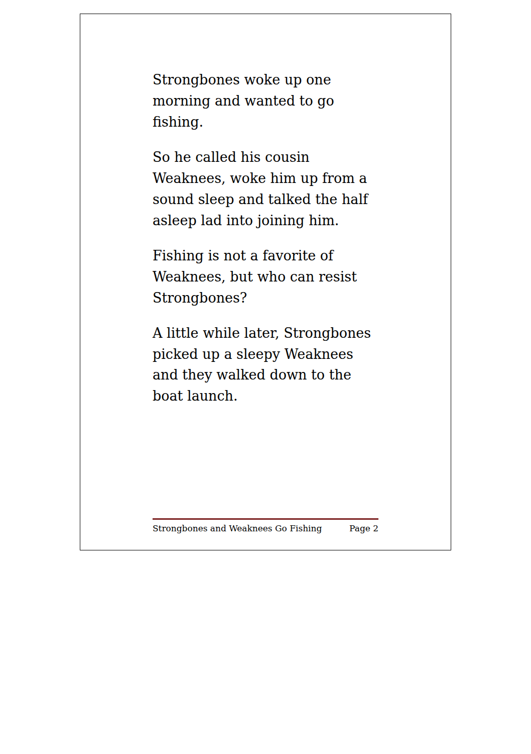Strongbones woke up one morning and wanted to go fishing.
So he called his cousin Weaknees, woke him up from a sound sleep and talked the half asleep lad into joining him.
Fishing is not a favorite of Weaknees, but who can resist Strongbones?
A little while later, Strongbones picked up a sleepy Weaknees and they walked down to the boat launch.
Strongbones and Weaknees Go Fishing Page 2